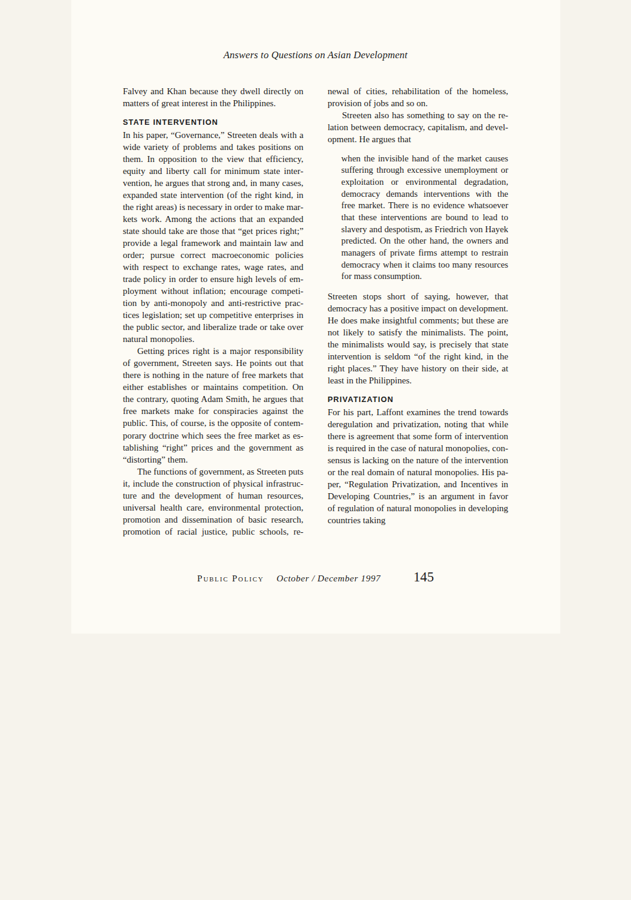Answers to Questions on Asian Development
Falvey and Khan because they dwell directly on matters of great interest in the Philippines.
State Intervention
In his paper, “Governance,” Streeten deals with a wide variety of problems and takes positions on them. In opposition to the view that efficiency, equity and liberty call for minimum state intervention, he argues that strong and, in many cases, expanded state intervention (of the right kind, in the right areas) is necessary in order to make markets work. Among the actions that an expanded state should take are those that “get prices right;” provide a legal framework and maintain law and order; pursue correct macroeconomic policies with respect to exchange rates, wage rates, and trade policy in order to ensure high levels of employment without inflation; encourage competition by anti-monopoly and anti-restrictive practices legislation; set up competitive enterprises in the public sector, and liberalize trade or take over natural monopolies.
Getting prices right is a major responsibility of government, Streeten says. He points out that there is nothing in the nature of free markets that either establishes or maintains competition. On the contrary, quoting Adam Smith, he argues that free markets make for conspiracies against the public. This, of course, is the opposite of contemporary doctrine which sees the free market as establishing “right” prices and the government as “distorting” them.
The functions of government, as Streeten puts it, include the construction of physical infrastructure and the development of human resources, universal health care, environmental protection, promotion and dissemination of basic research, promotion of racial justice, public schools, renewal of cities, rehabilitation of the homeless, provision of jobs and so on.
Streeten also has something to say on the relation between democracy, capitalism, and development. He argues that
when the invisible hand of the market causes suffering through excessive unemployment or exploitation or environmental degradation, democracy demands interventions with the free market. There is no evidence whatsoever that these interventions are bound to lead to slavery and despotism, as Friedrich von Hayek predicted. On the other hand, the owners and managers of private firms attempt to restrain democracy when it claims too many resources for mass consumption.
Streeten stops short of saying, however, that democracy has a positive impact on development. He does make insightful comments; but these are not likely to satisfy the minimalists. The point, the minimalists would say, is precisely that state intervention is seldom “of the right kind, in the right places.” They have history on their side, at least in the Philippines.
Privatization
For his part, Laffont examines the trend towards deregulation and privatization, noting that while there is agreement that some form of intervention is required in the case of natural monopolies, consensus is lacking on the nature of the intervention or the real domain of natural monopolies. His paper, “Regulation Privatization, and Incentives in Developing Countries,” is an argument in favor of regulation of natural monopolies in developing countries taking
Public Policy October / December 1997 145